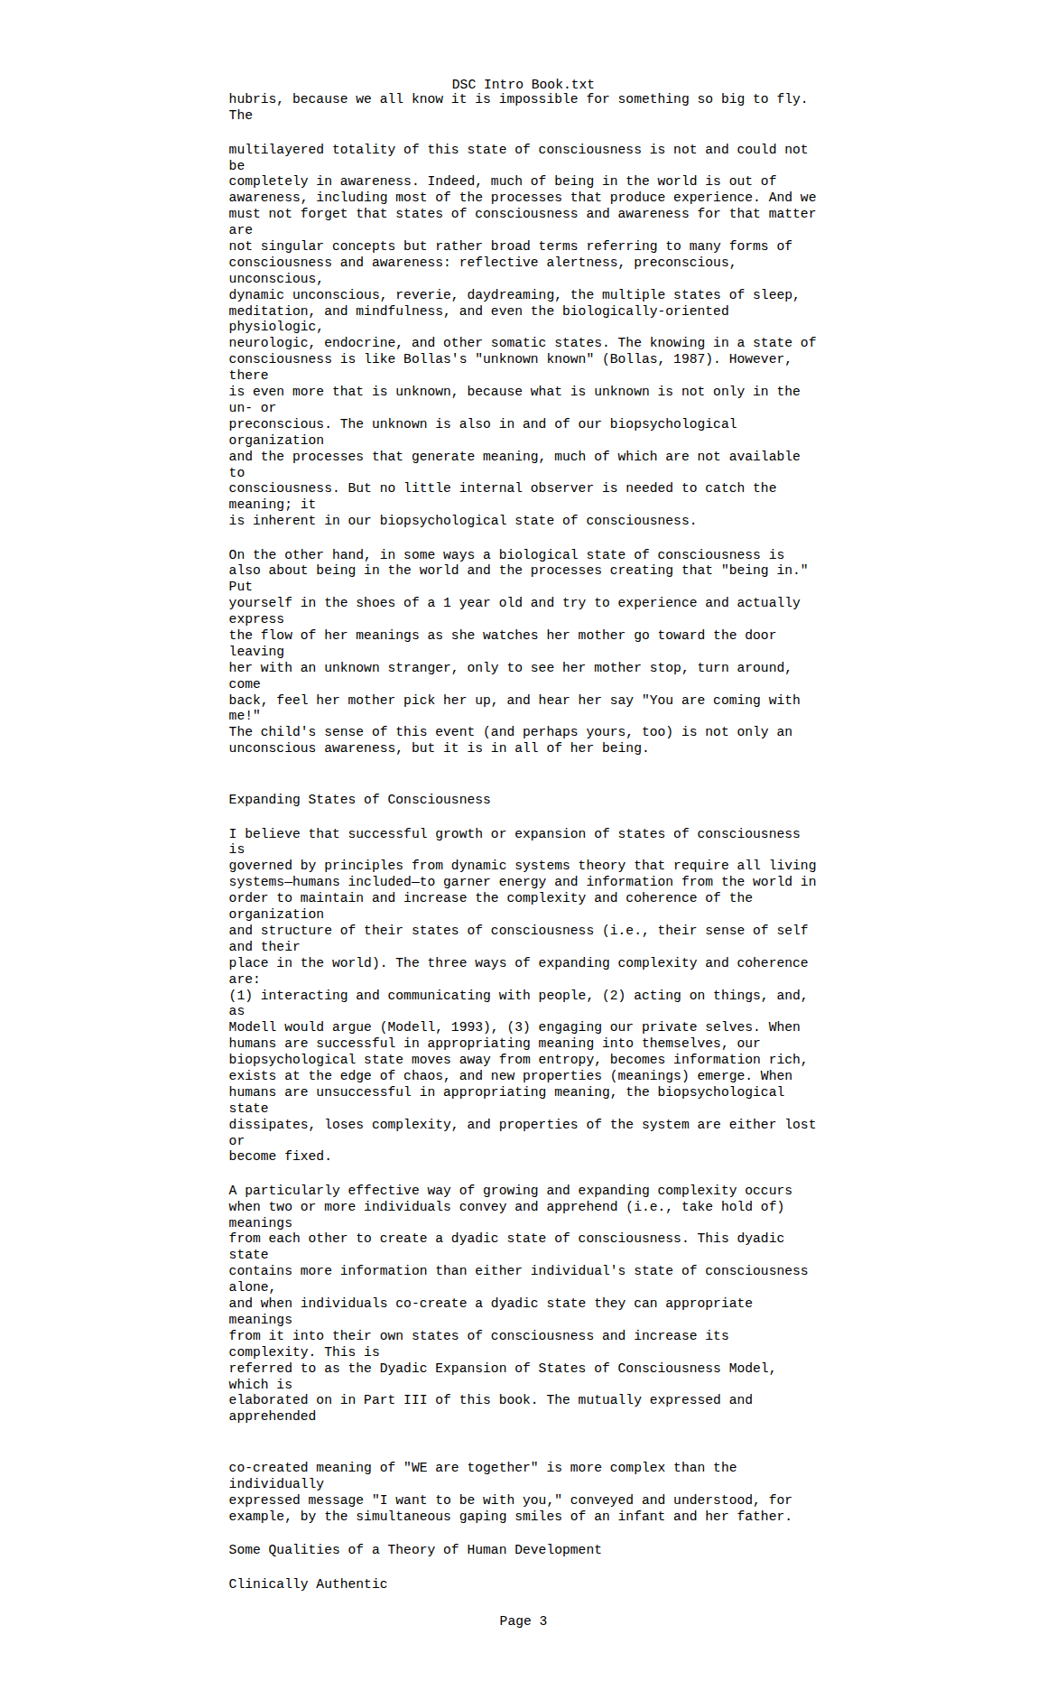DSC Intro Book.txt
hubris, because we all know it is impossible for something so big to fly. The
multilayered totality of this state of consciousness is not and could not be completely in awareness. Indeed, much of being in the world is out of awareness, including most of the processes that produce experience. And we must not forget that states of consciousness and awareness for that matter are not singular concepts but rather broad terms referring to many forms of consciousness and awareness: reflective alertness, preconscious, unconscious, dynamic unconscious, reverie, daydreaming, the multiple states of sleep, meditation, and mindfulness, and even the biologically-oriented physiologic, neurologic, endocrine, and other somatic states. The knowing in a state of consciousness is like Bollas's "unknown known" (Bollas, 1987). However, there is even more that is unknown, because what is unknown is not only in the un- or preconscious. The unknown is also in and of our biopsychological organization and the processes that generate meaning, much of which are not available to consciousness. But no little internal observer is needed to catch the meaning; it is inherent in our biopsychological state of consciousness.
On the other hand, in some ways a biological state of consciousness is also about being in the world and the processes creating that "being in." Put yourself in the shoes of a 1 year old and try to experience and actually express the flow of her meanings as she watches her mother go toward the door leaving her with an unknown stranger, only to see her mother stop, turn around, come back, feel her mother pick her up, and hear her say "You are coming with me!" The child's sense of this event (and perhaps yours, too) is not only an unconscious awareness, but it is in all of her being.
Expanding States of Consciousness
I believe that successful growth or expansion of states of consciousness is governed by principles from dynamic systems theory that require all living systems—humans included—to garner energy and information from the world in order to maintain and increase the complexity and coherence of the organization and structure of their states of consciousness (i.e., their sense of self and their place in the world). The three ways of expanding complexity and coherence are: (1) interacting and communicating with people, (2) acting on things, and, as Modell would argue (Modell, 1993), (3) engaging our private selves. When humans are successful in appropriating meaning into themselves, our biopsychological state moves away from entropy, becomes information rich, exists at the edge of chaos, and new properties (meanings) emerge. When humans are unsuccessful in appropriating meaning, the biopsychological state dissipates, loses complexity, and properties of the system are either lost or become fixed.
A particularly effective way of growing and expanding complexity occurs when two or more individuals convey and apprehend (i.e., take hold of) meanings from each other to create a dyadic state of consciousness. This dyadic state contains more information than either individual's state of consciousness alone, and when individuals co-create a dyadic state they can appropriate meanings from it into their own states of consciousness and increase its complexity. This is referred to as the Dyadic Expansion of States of Consciousness Model, which is elaborated on in Part III of this book. The mutually expressed and apprehended
co-created meaning of "WE are together" is more complex than the individually expressed message "I want to be with you," conveyed and understood, for example, by the simultaneous gaping smiles of an infant and her father.
Some Qualities of a Theory of Human Development
Clinically Authentic
Page 3